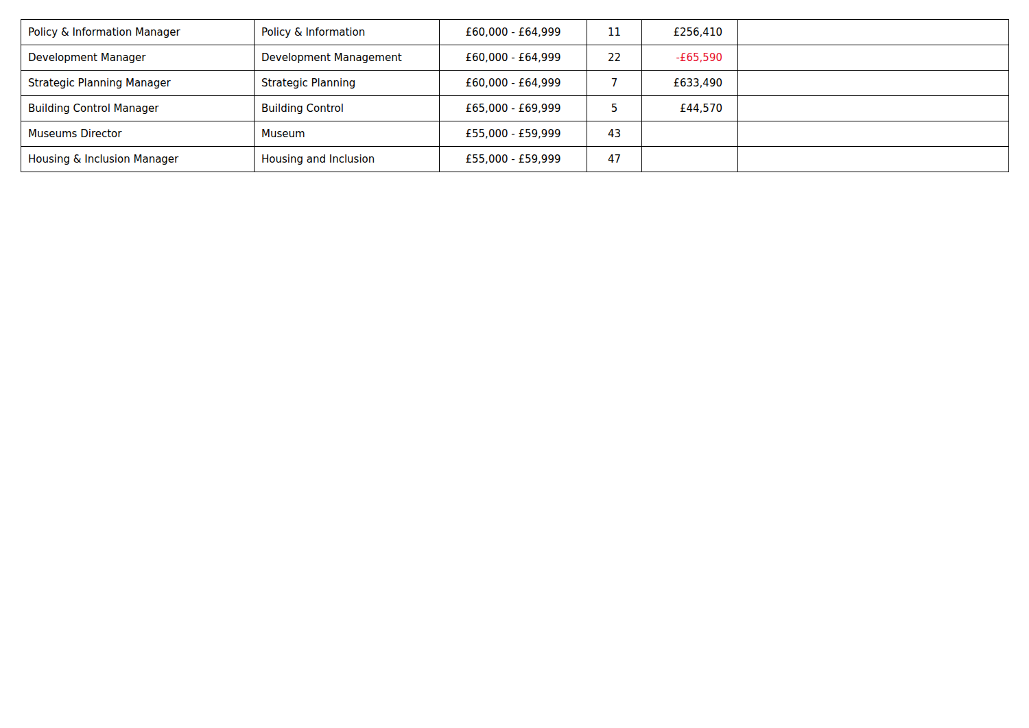| Policy & Information Manager | Policy & Information | £60,000 - £64,999 | 11 | £256,410 | |
| Development Manager | Development Management | £60,000 - £64,999 | 22 | -£65,590 | |
| Strategic Planning Manager | Strategic Planning | £60,000 - £64,999 | 7 | £633,490 | |
| Building Control Manager | Building Control | £65,000 - £69,999 | 5 | £44,570 | |
| Museums Director | Museum | £55,000 - £59,999 | 43 | | |
| Housing & Inclusion Manager | Housing and Inclusion | £55,000 - £59,999 | 47 | | |